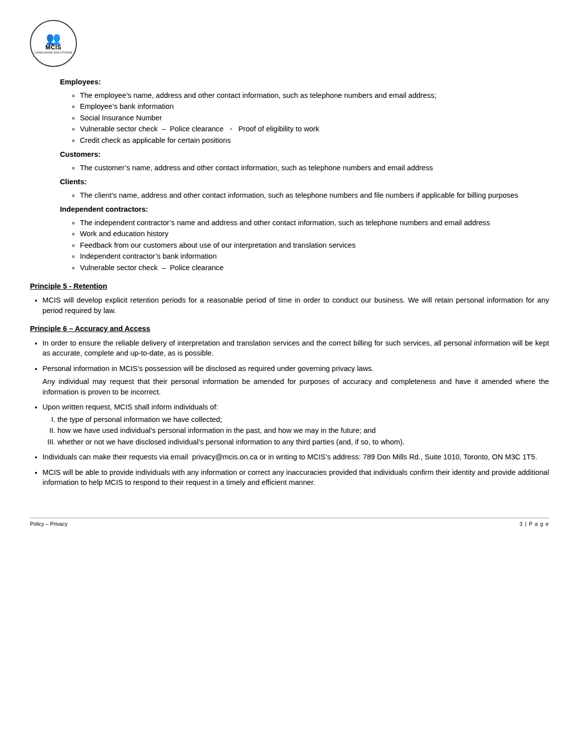👥
MCIS
LANGUAGE SOLUTIONS
Employees:
The employee’s name, address and other contact information, such as telephone numbers and email address;
Employee’s bank information
Social Insurance Number
Vulnerable sector check – Police clearance ◦ Proof of eligibility to work
Credit check as applicable for certain positions
Customers:
The customer’s name, address and other contact information, such as telephone numbers and email address
Clients:
The client’s name, address and other contact information, such as telephone numbers and file numbers if applicable for billing purposes
Independent contractors:
The independent contractor’s name and address and other contact information, such as telephone numbers and email address
Work and education history
Feedback from our customers about use of our interpretation and translation services
Independent contractor’s bank information
Vulnerable sector check – Police clearance
Principle 5 - Retention
MCIS will develop explicit retention periods for a reasonable period of time in order to conduct our business. We will retain personal information for any period required by law.
Principle 6 – Accuracy and Access
In order to ensure the reliable delivery of interpretation and translation services and the correct billing for such services, all personal information will be kept as accurate, complete and up-to-date, as is possible.
Personal information in MCIS’s possession will be disclosed as required under governing privacy laws.
Any individual may request that their personal information be amended for purposes of accuracy and completeness and have it amended where the information is proven to be incorrect.
Upon written request, MCIS shall inform individuals of:
the type of personal information we have collected;
how we have used individual’s personal information in the past, and how we may in the future; and
whether or not we have disclosed individual’s personal information to any third parties (and, if so, to whom).
Individuals can make their requests via email privacy@mcis.on.ca or in writing to MCIS’s address: 789 Don Mills Rd., Suite 1010, Toronto, ON M3C 1T5.
MCIS will be able to provide individuals with any information or correct any inaccuracies provided that individuals confirm their identity and provide additional information to help MCIS to respond to their request in a timely and efficient manner.
Policy – Privacy 3 | P a g e